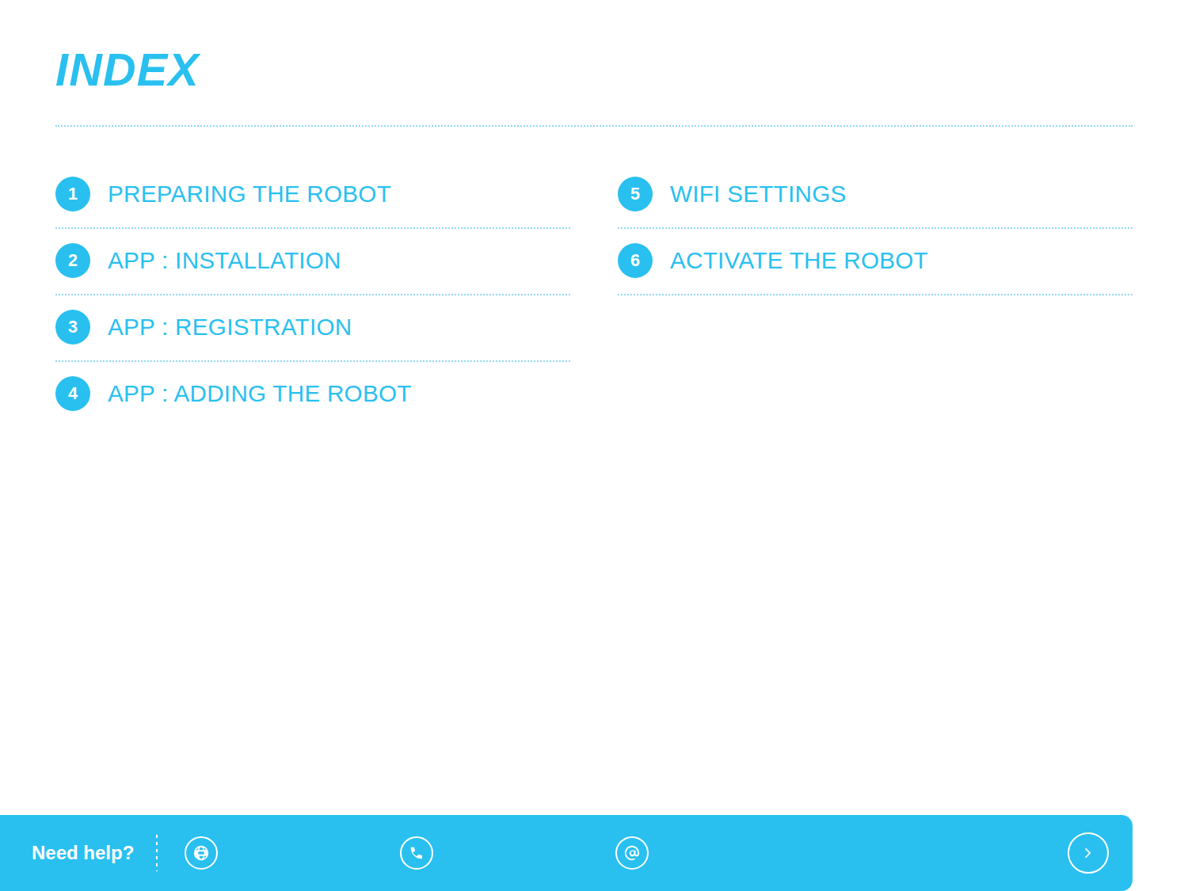INDEX
1 Preparing the robot
5 Wifi settings
2 App : Installation
6 Activate the robot
3 App : Registration
4 App : Adding the robot
Need help?